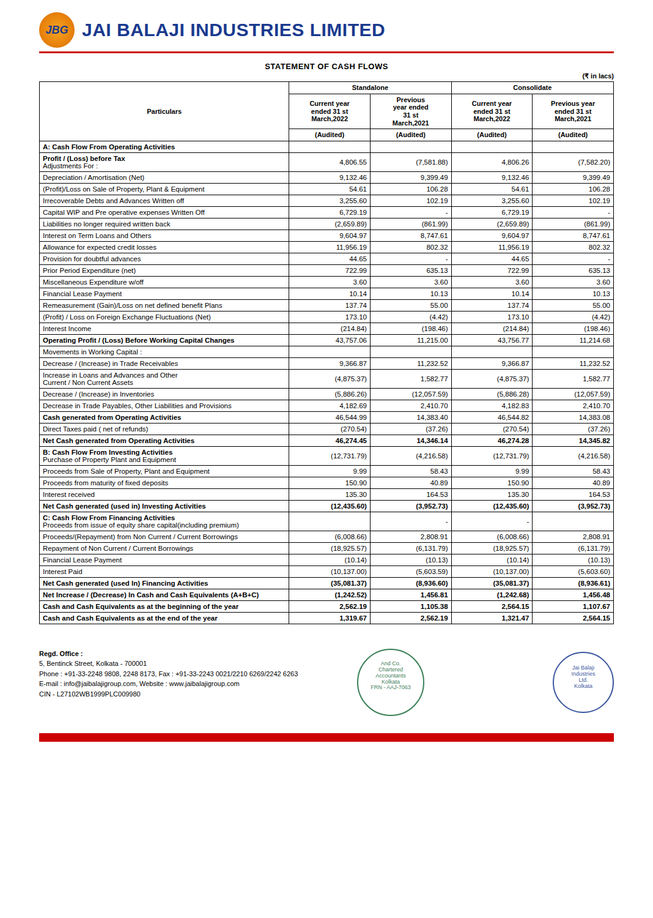JBG JAI BALAJI INDUSTRIES LIMITED
STATEMENT OF CASH FLOWS
(₹ in lacs)
| Particulars | Standalone | Consolidate |
| --- | --- | --- |
| Current year ended 31 st March,2022 | Previous year ended 31 st March,2021 | Current year ended 31 st March,2022 | Previous year ended 31 st March,2021 |
| (Audited) | (Audited) | (Audited) | (Audited) |
| A: Cash Flow From Operating Activities | | | | |
| Profit / (Loss) before Tax Adjustments For : | 4,806.55 | (7,581.88) | 4,806.26 | (7,582.20) |
| Depreciation / Amortisation (Net) | 9,132.46 | 9,399.49 | 9,132.46 | 9,399.49 |
| (Profit)/Loss on Sale of Property, Plant & Equipment | 54.61 | 106.28 | 54.61 | 106.28 |
| Irrecoverable Debts and Advances Written off | 3,255.60 | 102.19 | 3,255.60 | 102.19 |
| Capital WIP and Pre operative expenses Written Off | 6,729.19 | - | 6,729.19 | - |
| Liabilities no longer required written back | (2,659.89) | (861.99) | (2,659.89) | (861.99) |
| Interest on Term Loans and Others | 9,604.97 | 8,747.61 | 9,604.97 | 8,747.61 |
| Allowance for expected credit losses | 11,956.19 | 802.32 | 11,956.19 | 802.32 |
| Provision for doubtful advances | 44.65 | - | 44.65 | - |
| Prior Period Expenditure (net) | 722.99 | 635.13 | 722.99 | 635.13 |
| Miscellaneous Expenditure w/off | 3.60 | 3.60 | 3.60 | 3.60 |
| Financial Lease Payment | 10.14 | 10.13 | 10.14 | 10.13 |
| Remeasurement (Gain)/Loss on net defined benefit Plans | 137.74 | 55.00 | 137.74 | 55.00 |
| (Profit) / Loss on Foreign Exchange Fluctuations (Net) | 173.10 | (4.42) | 173.10 | (4.42) |
| Interest Income | (214.84) | (198.46) | (214.84) | (198.46) |
| Operating Profit / (Loss) Before Working Capital Changes | 43,757.06 | 11,215.00 | 43,756.77 | 11,214.68 |
| Movements in Working Capital : | | | | |
| Decrease / (Increase) in Trade Receivables | 9,366.87 | 11,232.52 | 9,366.87 | 11,232.52 |
| Increase in Loans and Advances and Other Current / Non Current Assets | (4,875.37) | 1,582.77 | (4,875.37) | 1,582.77 |
| Decrease / (Increase) in Inventories | (5,886.26) | (12,057.59) | (5,886.28) | (12,057.59) |
| Decrease in Trade Payables, Other Liabilities and Provisions | 4,182.69 | 2,410.70 | 4,182.83 | 2,410.70 |
| Cash generated from Operating Activities | 46,544.99 | 14,383.40 | 46,544.82 | 14,383.08 |
| Direct Taxes paid ( net of refunds) | (270.54) | (37.26) | (270.54) | (37.26) |
| Net Cash generated from Operating Activities | 46,274.45 | 14,346.14 | 46,274.28 | 14,345.82 |
| B: Cash Flow From Investing Activities Purchase of Property Plant and Equipment | (12,731.79) | (4,216.58) | (12,731.79) | (4,216.58) |
| Proceeds from Sale of Property, Plant and Equipment | 9.99 | 58.43 | 9.99 | 58.43 |
| Proceeds from maturity of fixed deposits | 150.90 | 40.89 | 150.90 | 40.89 |
| Interest received | 135.30 | 164.53 | 135.30 | 164.53 |
| Net Cash generated (used in) Investing Activities | (12,435.60) | (3,952.73) | (12,435.60) | (3,952.73) |
| C: Cash Flow From Financing Activities Proceeds from issue of equity share capital(including premium) | | - | - | |
| Proceeds/(Repayment) from Non Current / Current Borrowings | (6,008.66) | 2,808.91 | (6,008.66) | 2,808.91 |
| Repayment of Non Current / Current Borrowings | (18,925.57) | (6,131.79) | (18,925.57) | (6,131.79) |
| Financial Lease Payment | (10.14) | (10.13) | (10.14) | (10.13) |
| Interest Paid | (10,137.00) | (5,603.59) | (10,137.00) | (5,603.60) |
| Net Cash generated (used In) Financing Activities | (35,081.37) | (8,936.60) | (35,081.37) | (8,936.61) |
| Net Increase / (Decrease) In Cash and Cash Equivalents (A+B+C) | (1,242.52) | 1,456.81 | (1,242.68) | 1,456.48 |
| Cash and Cash Equivalents as at the beginning of the year | 2,562.19 | 1,105.38 | 2,564.15 | 1,107.67 |
| Cash and Cash Equivalents as at the end of the year | 1,319.67 | 2,562.19 | 1,321.47 | 2,564.15 |
Regd. Office :
5, Bentinck Street, Kolkata - 700001
Phone : +91-33-2248 9808, 2248 8173, Fax : +91-33-2243 0021/2210 6269/2242 6263
E-mail : info@jaibalajigroup.com, Website : www.jaibalajigroup.com
CIN - L27102WB1999PLC009980
And Co.
Chartered
Accountants
Kolkata
FRN - AAJ-7063
Jai Balaji
Industries
Ltd.
Kolkata